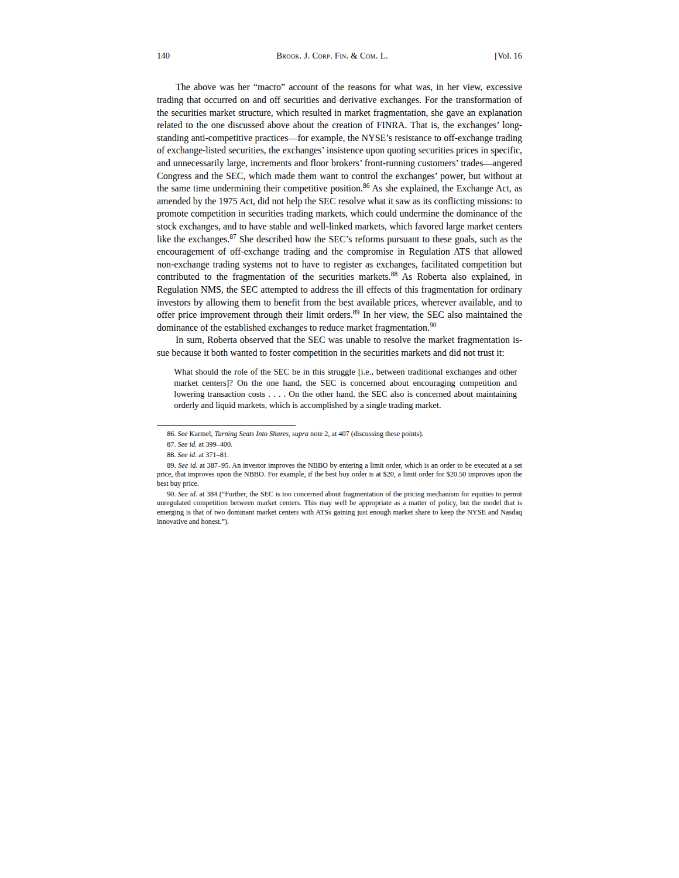140 Brook. J. Corp. Fin. & Com. L. [Vol. 16
The above was her “macro” account of the reasons for what was, in her view, excessive trading that occurred on and off securities and derivative exchanges. For the transformation of the securities market structure, which resulted in market fragmentation, she gave an explanation related to the one discussed above about the creation of FINRA. That is, the exchanges’ longstanding anti-competitive practices—for example, the NYSE’s resistance to off-exchange trading of exchange-listed securities, the exchanges’ insistence upon quoting securities prices in specific, and unnecessarily large, increments and floor brokers’ front-running customers’ trades—angered Congress and the SEC, which made them want to control the exchanges’ power, but without at the same time undermining their competitive position.86 As she explained, the Exchange Act, as amended by the 1975 Act, did not help the SEC resolve what it saw as its conflicting missions: to promote competition in securities trading markets, which could undermine the dominance of the stock exchanges, and to have stable and well-linked markets, which favored large market centers like the exchanges.87 She described how the SEC’s reforms pursuant to these goals, such as the encouragement of off-exchange trading and the compromise in Regulation ATS that allowed non-exchange trading systems not to have to register as exchanges, facilitated competition but contributed to the fragmentation of the securities markets.88 As Roberta also explained, in Regulation NMS, the SEC attempted to address the ill effects of this fragmentation for ordinary investors by allowing them to benefit from the best available prices, wherever available, and to offer price improvement through their limit orders.89 In her view, the SEC also maintained the dominance of the established exchanges to reduce market fragmentation.90
In sum, Roberta observed that the SEC was unable to resolve the market fragmentation issue because it both wanted to foster competition in the securities markets and did not trust it:
What should the role of the SEC be in this struggle [i.e., between traditional exchanges and other market centers]? On the one hand, the SEC is concerned about encouraging competition and lowering transaction costs . . . . On the other hand, the SEC also is concerned about maintaining orderly and liquid markets, which is accomplished by a single trading market.
86. See Karmel, Turning Seats Into Shares, supra note 2, at 407 (discussing these points).
87. See id. at 399–400.
88. See id. at 371–81.
89. See id. at 387–95. An investor improves the NBBO by entering a limit order, which is an order to be executed at a set price, that improves upon the NBBO. For example, if the best buy order is at $20, a limit order for $20.50 improves upon the best buy price.
90. See id. at 384 (“Further, the SEC is too concerned about fragmentation of the pricing mechanism for equities to permit unregulated competition between market centers. This may well be appropriate as a matter of policy, but the model that is emerging is that of two dominant market centers with ATSs gaining just enough market share to keep the NYSE and Nasdaq innovative and honest.”).